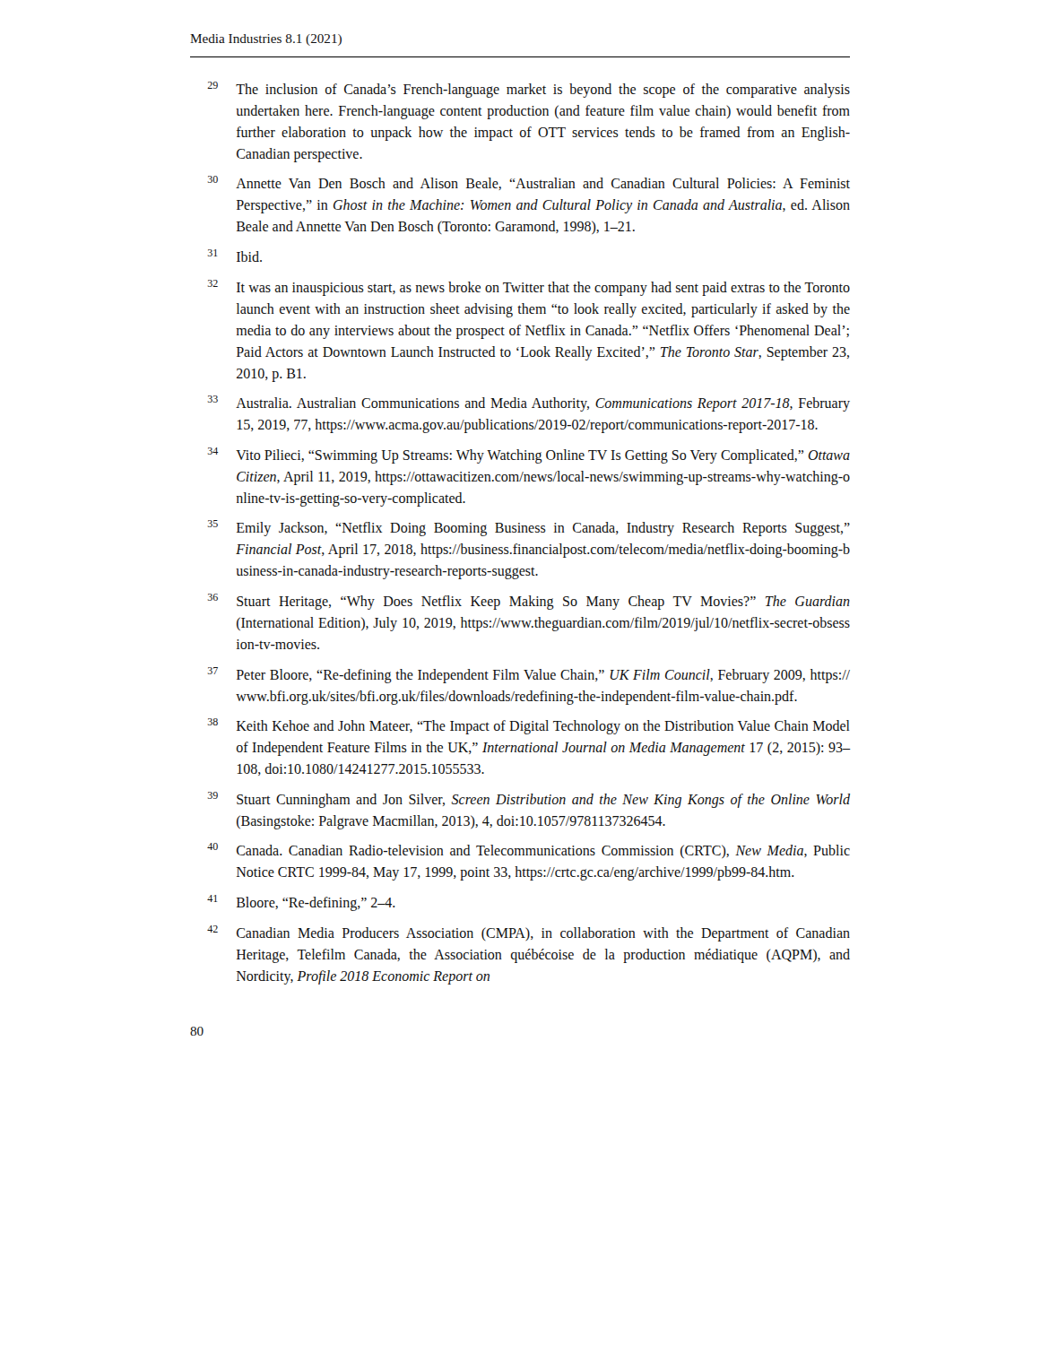Media Industries 8.1 (2021)
29 The inclusion of Canada’s French-language market is beyond the scope of the comparative analysis undertaken here. French-language content production (and feature film value chain) would benefit from further elaboration to unpack how the impact of OTT services tends to be framed from an English-Canadian perspective.
30 Annette Van Den Bosch and Alison Beale, “Australian and Canadian Cultural Policies: A Feminist Perspective,” in Ghost in the Machine: Women and Cultural Policy in Canada and Australia, ed. Alison Beale and Annette Van Den Bosch (Toronto: Garamond, 1998), 1–21.
31 Ibid.
32 It was an inauspicious start, as news broke on Twitter that the company had sent paid extras to the Toronto launch event with an instruction sheet advising them “to look really excited, particularly if asked by the media to do any interviews about the prospect of Netflix in Canada.” “Netflix Offers ‘Phenomenal Deal’; Paid Actors at Downtown Launch Instructed to ‘Look Really Excited’,” The Toronto Star, September 23, 2010, p. B1.
33 Australia. Australian Communications and Media Authority, Communications Report 2017-18, February 15, 2019, 77, https://www.acma.gov.au/publications/2019-02/report/communications-report-2017-18.
34 Vito Pilieci, “Swimming Up Streams: Why Watching Online TV Is Getting So Very Complicated,” Ottawa Citizen, April 11, 2019, https://ottawacitizen.com/news/local-news/swimming-up-streams-why-watching-online-tv-is-getting-so-very-complicated.
35 Emily Jackson, “Netflix Doing Booming Business in Canada, Industry Research Reports Suggest,” Financial Post, April 17, 2018, https://business.financialpost.com/telecom/media/netflix-doing-booming-business-in-canada-industry-research-reports-suggest.
36 Stuart Heritage, “Why Does Netflix Keep Making So Many Cheap TV Movies?” The Guardian (International Edition), July 10, 2019, https://www.theguardian.com/film/2019/jul/10/netflix-secret-obsession-tv-movies.
37 Peter Bloore, “Re-defining the Independent Film Value Chain,” UK Film Council, February 2009, https://www.bfi.org.uk/sites/bfi.org.uk/files/downloads/redefining-the-independent-film-value-chain.pdf.
38 Keith Kehoe and John Mateer, “The Impact of Digital Technology on the Distribution Value Chain Model of Independent Feature Films in the UK,” International Journal on Media Management 17 (2, 2015): 93–108, doi:10.1080/14241277.2015.1055533.
39 Stuart Cunningham and Jon Silver, Screen Distribution and the New King Kongs of the Online World (Basingstoke: Palgrave Macmillan, 2013), 4, doi:10.1057/9781137326454.
40 Canada. Canadian Radio-television and Telecommunications Commission (CRTC), New Media, Public Notice CRTC 1999-84, May 17, 1999, point 33, https://crtc.gc.ca/eng/archive/1999/pb99-84.htm.
41 Bloore, “Re-defining,” 2–4.
42 Canadian Media Producers Association (CMPA), in collaboration with the Department of Canadian Heritage, Telefilm Canada, the Association québécoise de la production médiatique (AQPM), and Nordicity, Profile 2018 Economic Report on
80